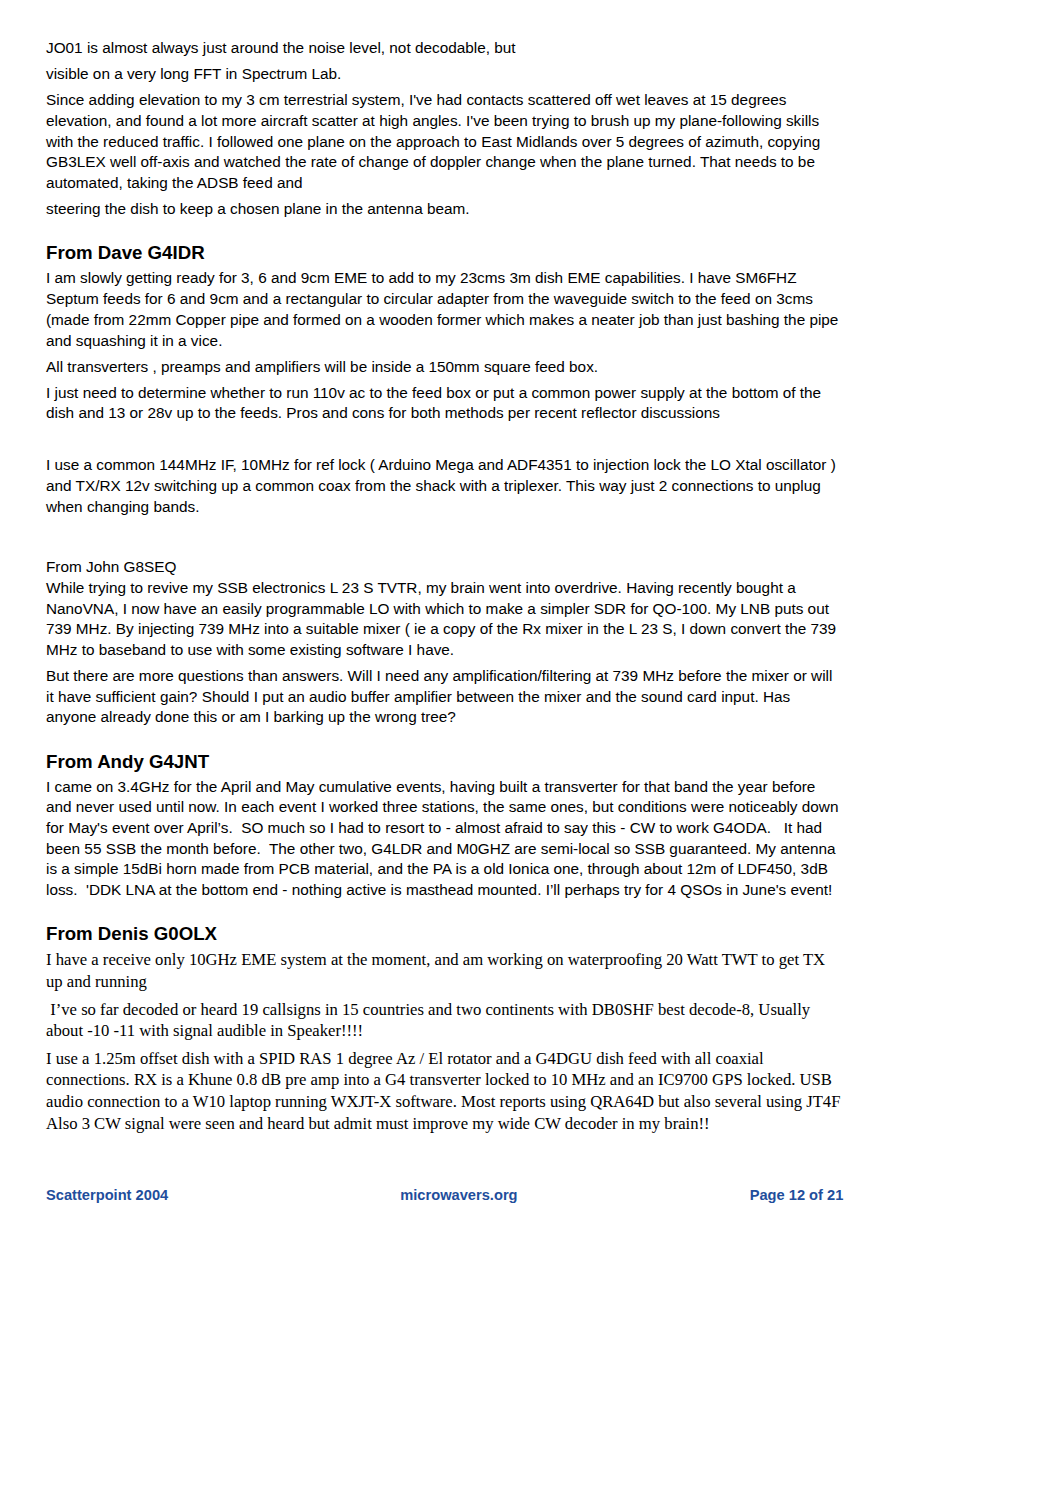JO01 is almost always just around the noise level, not decodable, but
visible on a very long FFT in Spectrum Lab.
Since adding elevation to my 3 cm terrestrial system, I've had contacts scattered off wet leaves at 15 degrees elevation, and found a lot more aircraft scatter at high angles. I've been trying to brush up my plane-following skills with the reduced traffic. I followed one plane on the approach to East Midlands over 5 degrees of azimuth, copying GB3LEX well off-axis and watched the rate of change of doppler change when the plane turned. That needs to be automated, taking the ADSB feed and
steering the dish to keep a chosen plane in the antenna beam.
From Dave G4IDR
I am slowly getting ready for 3, 6 and 9cm EME to add to my 23cms 3m dish EME capabilities. I have SM6FHZ Septum feeds for 6 and 9cm and a rectangular to circular adapter from the waveguide switch to the feed on 3cms (made from 22mm Copper pipe and formed on a wooden former which makes a neater job than just bashing the pipe and squashing it in a vice.
All transverters , preamps and amplifiers will be inside a 150mm square feed box.
I just need to determine whether to run 110v ac to the feed box or put a common power supply at the bottom of the dish and 13 or 28v up to the feeds. Pros and cons for both methods per recent reflector discussions
I use a common 144MHz IF, 10MHz for ref lock ( Arduino Mega and ADF4351 to injection lock the LO Xtal oscillator ) and TX/RX 12v switching up a common coax from the shack with a triplexer. This way just 2 connections to unplug when changing bands.
From John G8SEQ
While trying to revive my SSB electronics L 23 S TVTR, my brain went into overdrive. Having recently bought a NanoVNA, I now have an easily programmable LO with which to make a simpler SDR for QO-100. My LNB puts out 739 MHz. By injecting 739 MHz into a suitable mixer ( ie a copy of the Rx mixer in the L 23 S, I down convert the 739 MHz to baseband to use with some existing software I have.
But there are more questions than answers. Will I need any amplification/filtering at 739 MHz before the mixer or will it have sufficient gain? Should I put an audio buffer amplifier between the mixer and the sound card input. Has anyone already done this or am I barking up the wrong tree?
From Andy G4JNT
I came on 3.4GHz for the April and May cumulative events, having built a transverter for that band the year before and never used until now. In each event I worked three stations, the same ones, but conditions were noticeably down for May's event over April’s. SO much so I had to resort to - almost afraid to say this - CW to work G4ODA. It had been 55 SSB the month before. The other two, G4LDR and M0GHZ are semi-local so SSB guaranteed. My antenna is a simple 15dBi horn made from PCB material, and the PA is a old Ionica one, through about 12m of LDF450, 3dB loss. 'DDK LNA at the bottom end - nothing active is masthead mounted. I’ll perhaps try for 4 QSOs in June's event!
From Denis G0OLX
I have a receive only 10GHz EME system at the moment, and am working on waterproofing 20 Watt TWT to get TX up and running
I’ve so far decoded or heard 19 callsigns in 15 countries and two continents with DB0SHF best decode-8, Usually about -10 -11 with signal audible in Speaker!!!!
I use a 1.25m offset dish with a SPID RAS 1 degree Az / El rotator and a G4DGU dish feed with all coaxial connections. RX is a Khune 0.8 dB pre amp into a G4 transverter locked to 10 MHz and an IC9700 GPS locked. USB audio connection to a W10 laptop running WXJT-X software. Most reports using QRA64D but also several using JT4F Also 3 CW signal were seen and heard but admit must improve my wide CW decoder in my brain!!
Scatterpoint 2004 microwavers.org Page 12 of 21